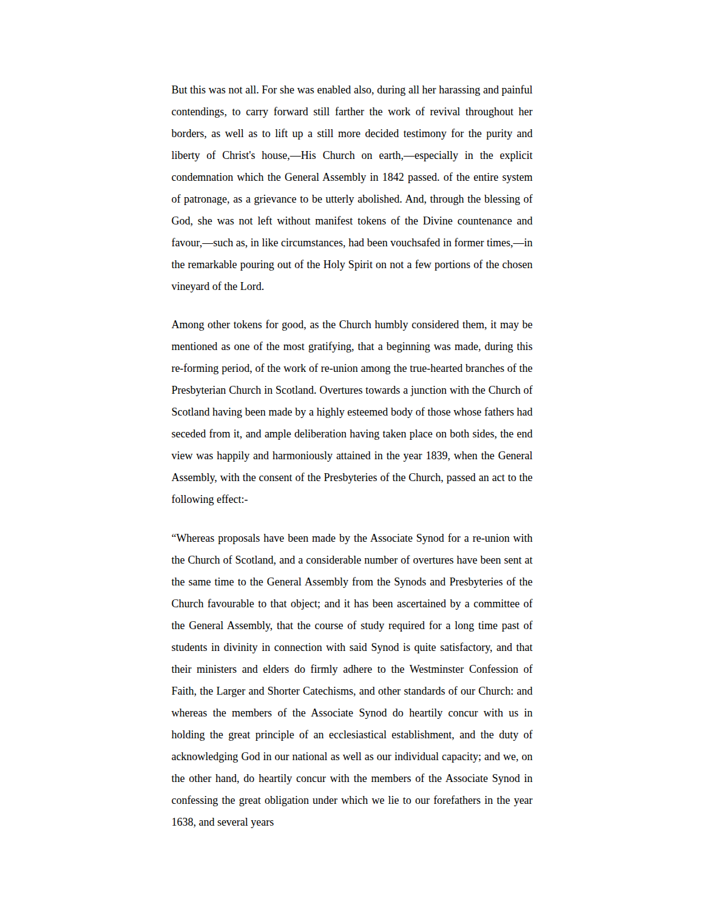But this was not all. For she was enabled also, during all her harassing and painful contendings, to carry forward still farther the work of revival throughout her borders, as well as to lift up a still more decided testimony for the purity and liberty of Christ's house,—His Church on earth,—especially in the explicit condemnation which the General Assembly in 1842 passed. of the entire system of patronage, as a grievance to be utterly abolished. And, through the blessing of God, she was not left without manifest tokens of the Divine countenance and favour,—such as, in like circumstances, had been vouchsafed in former times,—in the remarkable pouring out of the Holy Spirit on not a few portions of the chosen vineyard of the Lord.
Among other tokens for good, as the Church humbly considered them, it may be mentioned as one of the most gratifying, that a beginning was made, during this re-forming period, of the work of re-union among the true-hearted branches of the Presbyterian Church in Scotland. Overtures towards a junction with the Church of Scotland having been made by a highly esteemed body of those whose fathers had seceded from it, and ample deliberation having taken place on both sides, the end view was happily and harmoniously attained in the year 1839, when the General Assembly, with the consent of the Presbyteries of the Church, passed an act to the following effect:-
“Whereas proposals have been made by the Associate Synod for a re-union with the Church of Scotland, and a considerable number of overtures have been sent at the same time to the General Assembly from the Synods and Presbyteries of the Church favourable to that object; and it has been ascertained by a committee of the General Assembly, that the course of study required for a long time past of students in divinity in connection with said Synod is quite satisfactory, and that their ministers and elders do firmly adhere to the Westminster Confession of Faith, the Larger and Shorter Catechisms, and other standards of our Church: and whereas the members of the Associate Synod do heartily concur with us in holding the great principle of an ecclesiastical establishment, and the duty of acknowledging God in our national as well as our individual capacity; and we, on the other hand, do heartily concur with the members of the Associate Synod in confessing the great obligation under which we lie to our forefathers in the year 1638, and several years